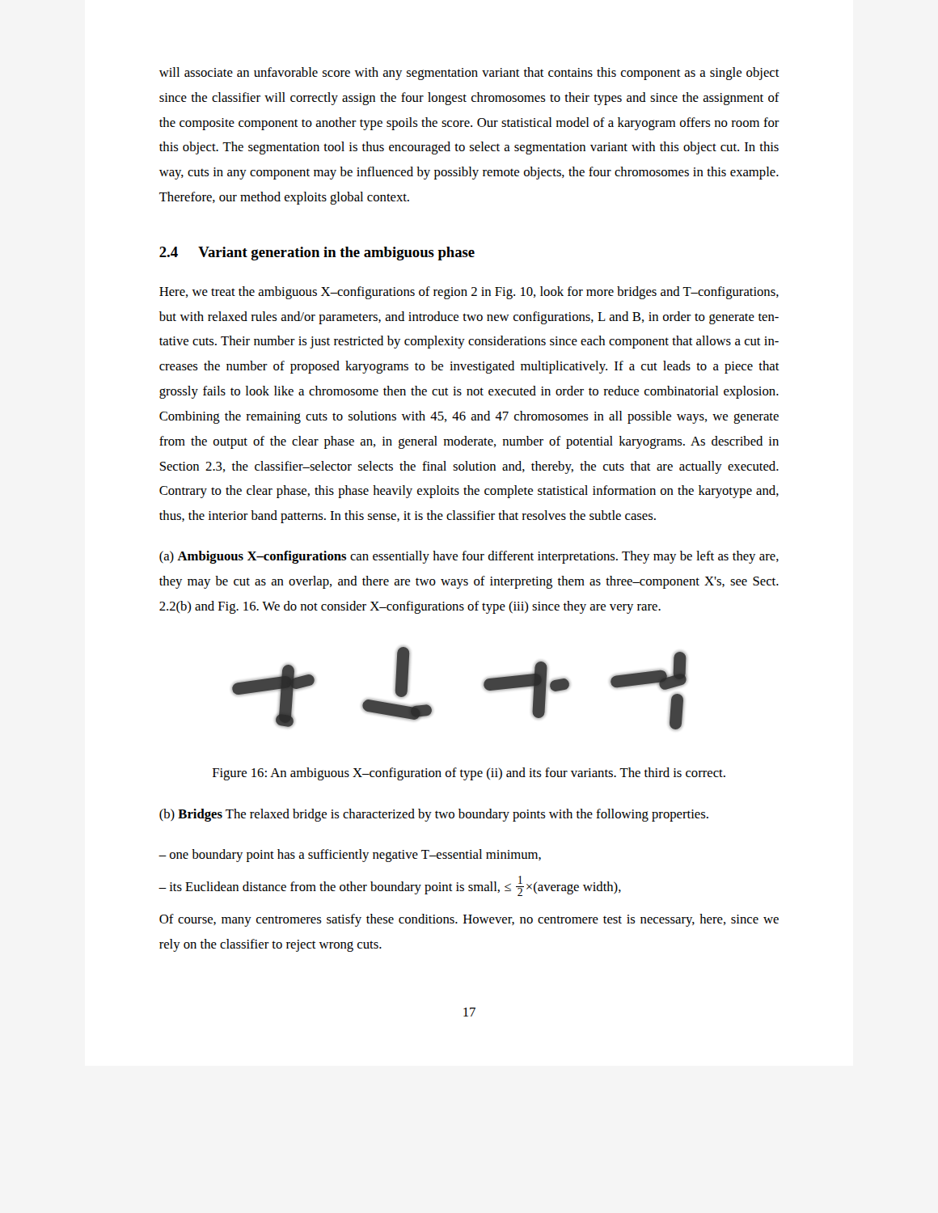will associate an unfavorable score with any segmentation variant that contains this component as a single object since the classifier will correctly assign the four longest chromosomes to their types and since the assignment of the composite component to another type spoils the score. Our statistical model of a karyogram offers no room for this object. The segmentation tool is thus encouraged to select a segmentation variant with this object cut. In this way, cuts in any component may be influenced by possibly remote objects, the four chromosomes in this example. Therefore, our method exploits global context.
2.4 Variant generation in the ambiguous phase
Here, we treat the ambiguous X–configurations of region 2 in Fig. 10, look for more bridges and T–configurations, but with relaxed rules and/or parameters, and introduce two new configurations, L and B, in order to generate tentative cuts. Their number is just restricted by complexity considerations since each component that allows a cut increases the number of proposed karyograms to be investigated multiplicatively. If a cut leads to a piece that grossly fails to look like a chromosome then the cut is not executed in order to reduce combinatorial explosion. Combining the remaining cuts to solutions with 45, 46 and 47 chromosomes in all possible ways, we generate from the output of the clear phase an, in general moderate, number of potential karyograms. As described in Section 2.3, the classifier–selector selects the final solution and, thereby, the cuts that are actually executed. Contrary to the clear phase, this phase heavily exploits the complete statistical information on the karyotype and, thus, the interior band patterns. In this sense, it is the classifier that resolves the subtle cases.
(a) Ambiguous X–configurations can essentially have four different interpretations. They may be left as they are, they may be cut as an overlap, and there are two ways of interpreting them as three–component X's, see Sect. 2.2(b) and Fig. 16. We do not consider X–configurations of type (iii) since they are very rare.
Figure 16: An ambiguous X–configuration of type (ii) and its four variants. The third is correct.
(b) Bridges The relaxed bridge is characterized by two boundary points with the following properties.
– one boundary point has a sufficiently negative T–essential minimum,
– its Euclidean distance from the other boundary point is small, ≤ 12×(average width),
Of course, many centromeres satisfy these conditions. However, no centromere test is necessary, here, since we rely on the classifier to reject wrong cuts.
17